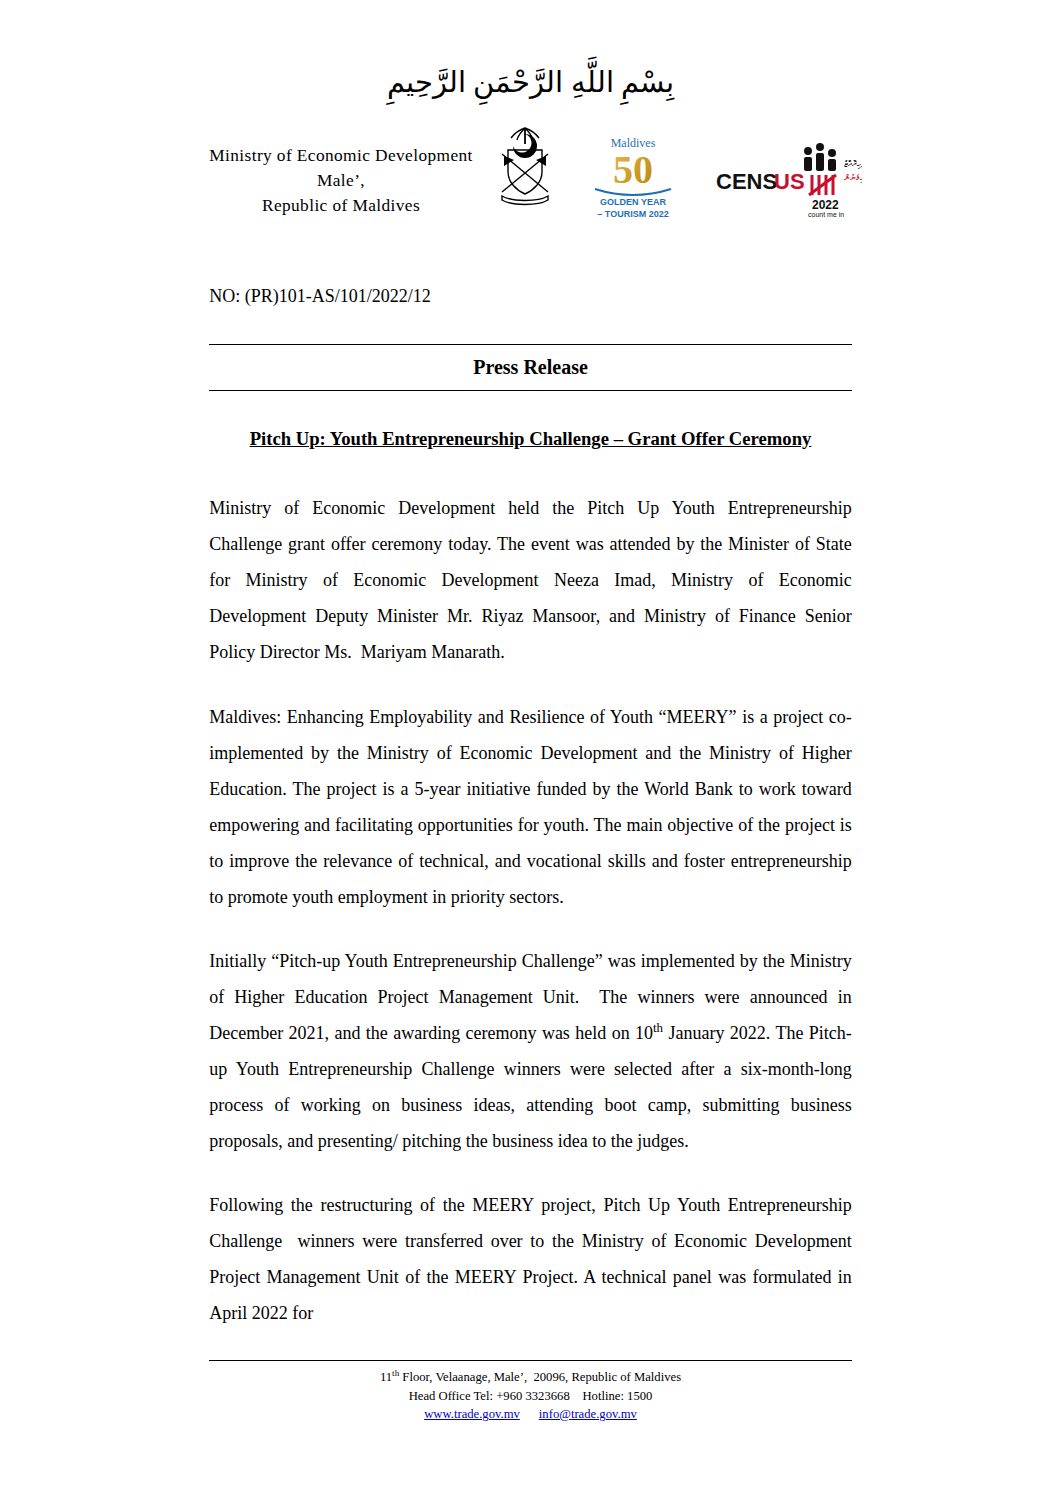بِسْمِ اللَّهِ الرَّحْمَنِ الرَّحِيمِ
Ministry of Economic Development Male’, Republic of Maldives
Maldives 50 GOLDEN YEAR – TOURISM 2022
CENS US 2022 ދިވެހިރާއްޖެ ބޯހިމެނުން count me in
NO: (PR)101-AS/101/2022/12
Press Release
Pitch Up: Youth Entrepreneurship Challenge – Grant Offer Ceremony
Ministry of Economic Development held the Pitch Up Youth Entrepreneurship Challenge grant offer ceremony today. The event was attended by the Minister of State for Ministry of Economic Development Neeza Imad, Ministry of Economic Development Deputy Minister Mr. Riyaz Mansoor, and Ministry of Finance Senior Policy Director Ms. Mariyam Manarath.
Maldives: Enhancing Employability and Resilience of Youth “MEERY” is a project co-implemented by the Ministry of Economic Development and the Ministry of Higher Education. The project is a 5-year initiative funded by the World Bank to work toward empowering and facilitating opportunities for youth. The main objective of the project is to improve the relevance of technical, and vocational skills and foster entrepreneurship to promote youth employment in priority sectors.
Initially “Pitch-up Youth Entrepreneurship Challenge” was implemented by the Ministry of Higher Education Project Management Unit. The winners were announced in December 2021, and the awarding ceremony was held on 10th January 2022. The Pitch-up Youth Entrepreneurship Challenge winners were selected after a six-month-long process of working on business ideas, attending boot camp, submitting business proposals, and presenting/ pitching the business idea to the judges.
Following the restructuring of the MEERY project, Pitch Up Youth Entrepreneurship Challenge winners were transferred over to the Ministry of Economic Development Project Management Unit of the MEERY Project. A technical panel was formulated in April 2022 for
11th Floor, Velaanage, Male’, 20096, Republic of Maldives
Head Office Tel: +960 3323668 Hotline: 1500
www.trade.gov.mv info@trade.gov.mv